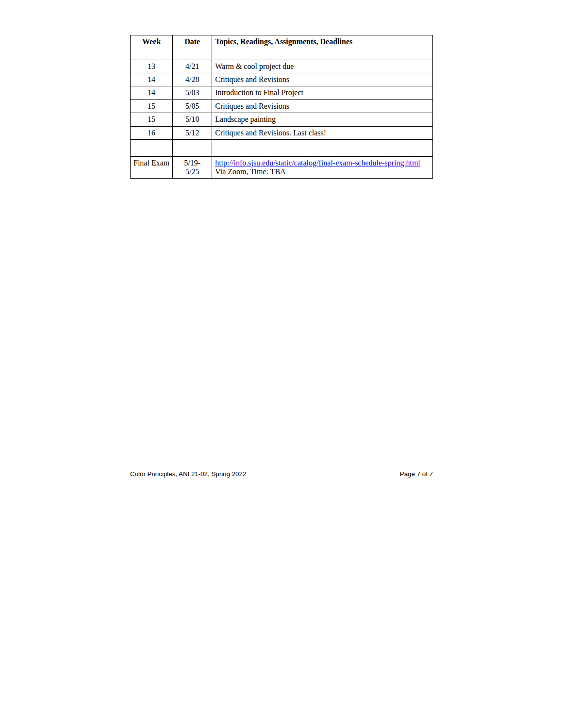| Week | Date | Topics, Readings, Assignments, Deadlines |
| --- | --- | --- |
| 13 | 4/21 | Warm & cool project due |
| 14 | 4/28 | Critiques and Revisions |
| 14 | 5/03 | Introduction to Final Project |
| 15 | 5/05 | Critiques and Revisions |
| 15 | 5/10 | Landscape painting |
| 16 | 5/12 | Critiques and Revisions. Last class! |
| Final Exam | 5/19- 5/25 | http://info.sjsu.edu/static/catalog/final-exam-schedule-spring.html Via Zoom, Time: TBA |
Color Principles, ANI 21-02, Spring 2022 Page 7 of 7